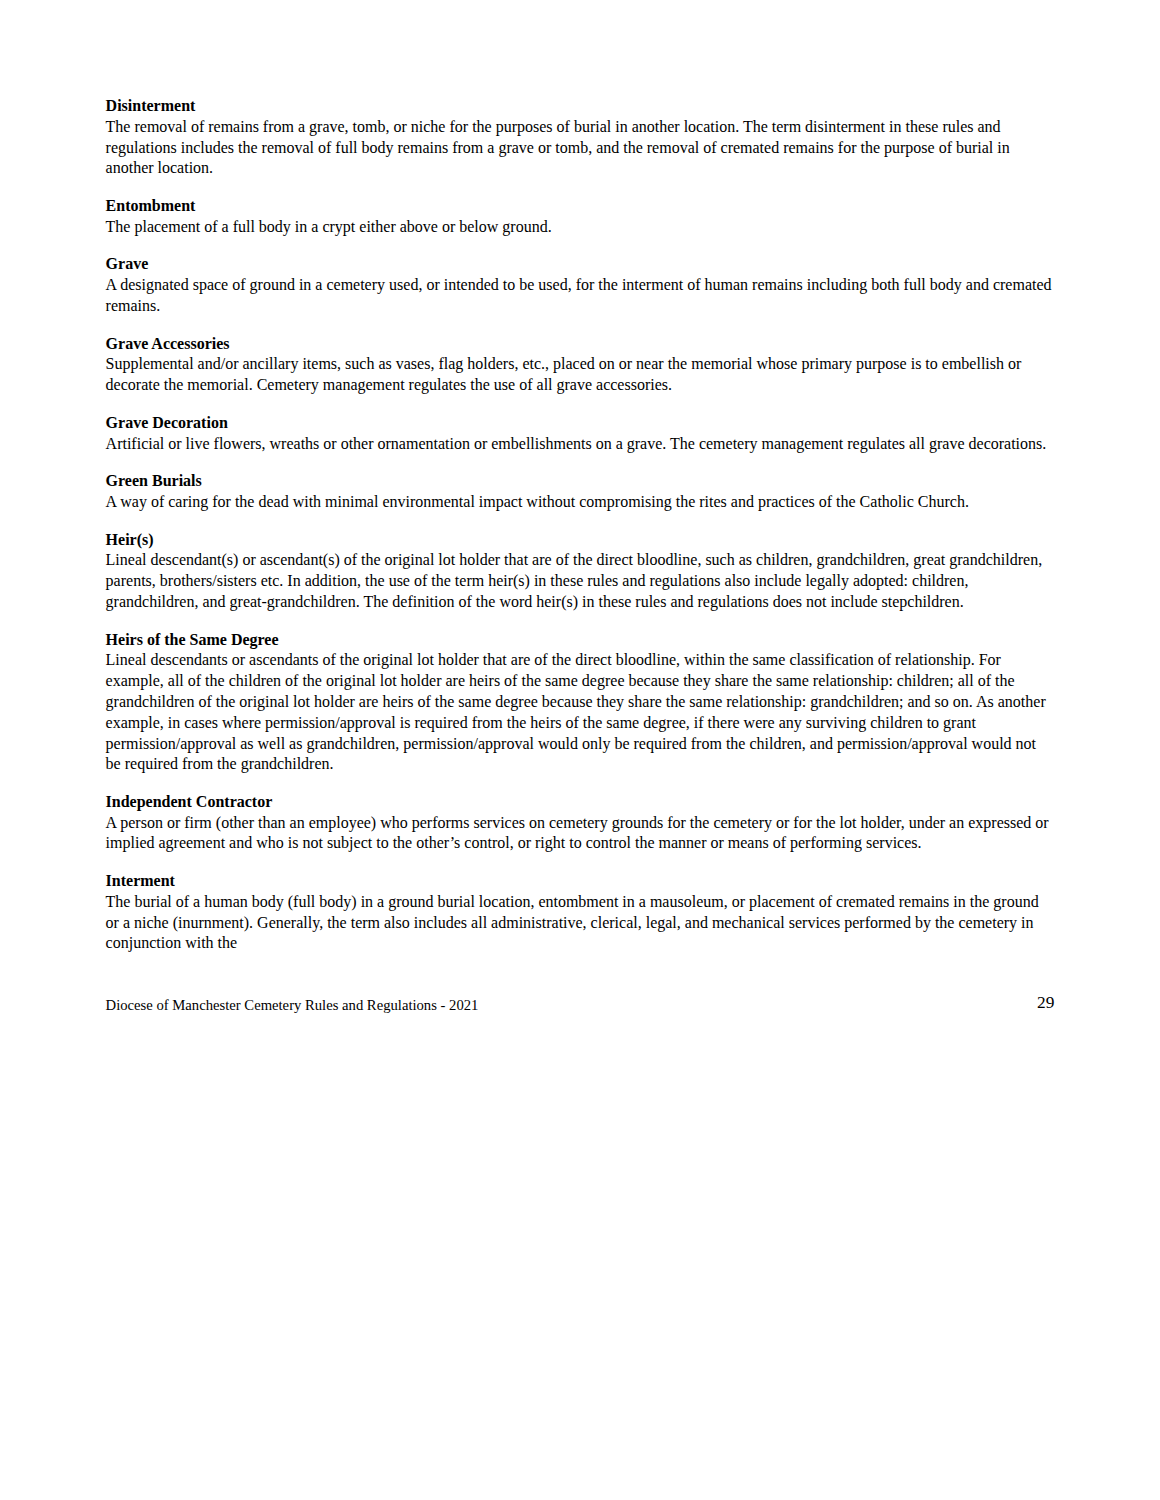Disinterment
The removal of remains from a grave, tomb, or niche for the purposes of burial in another location. The term disinterment in these rules and regulations includes the removal of full body remains from a grave or tomb, and the removal of cremated remains for the purpose of burial in another location.
Entombment
The placement of a full body in a crypt either above or below ground.
Grave
A designated space of ground in a cemetery used, or intended to be used, for the interment of human remains including both full body and cremated remains.
Grave Accessories
Supplemental and/or ancillary items, such as vases, flag holders, etc., placed on or near the memorial whose primary purpose is to embellish or decorate the memorial. Cemetery management regulates the use of all grave accessories.
Grave Decoration
Artificial or live flowers, wreaths or other ornamentation or embellishments on a grave. The cemetery management regulates all grave decorations.
Green Burials
A way of caring for the dead with minimal environmental impact without compromising the rites and practices of the Catholic Church.
Heir(s)
Lineal descendant(s) or ascendant(s) of the original lot holder that are of the direct bloodline, such as children, grandchildren, great grandchildren, parents, brothers/sisters etc. In addition, the use of the term heir(s) in these rules and regulations also include legally adopted: children, grandchildren, and great-grandchildren. The definition of the word heir(s) in these rules and regulations does not include stepchildren.
Heirs of the Same Degree
Lineal descendants or ascendants of the original lot holder that are of the direct bloodline, within the same classification of relationship. For example, all of the children of the original lot holder are heirs of the same degree because they share the same relationship: children; all of the grandchildren of the original lot holder are heirs of the same degree because they share the same relationship: grandchildren; and so on. As another example, in cases where permission/approval is required from the heirs of the same degree, if there were any surviving children to grant permission/approval as well as grandchildren, permission/approval would only be required from the children, and permission/approval would not be required from the grandchildren.
Independent Contractor
A person or firm (other than an employee) who performs services on cemetery grounds for the cemetery or for the lot holder, under an expressed or implied agreement and who is not subject to the other’s control, or right to control the manner or means of performing services.
Interment
The burial of a human body (full body) in a ground burial location, entombment in a mausoleum, or placement of cremated remains in the ground or a niche (inurnment). Generally, the term also includes all administrative, clerical, legal, and mechanical services performed by the cemetery in conjunction with the
Diocese of Manchester Cemetery Rules and Regulations - 2021 29